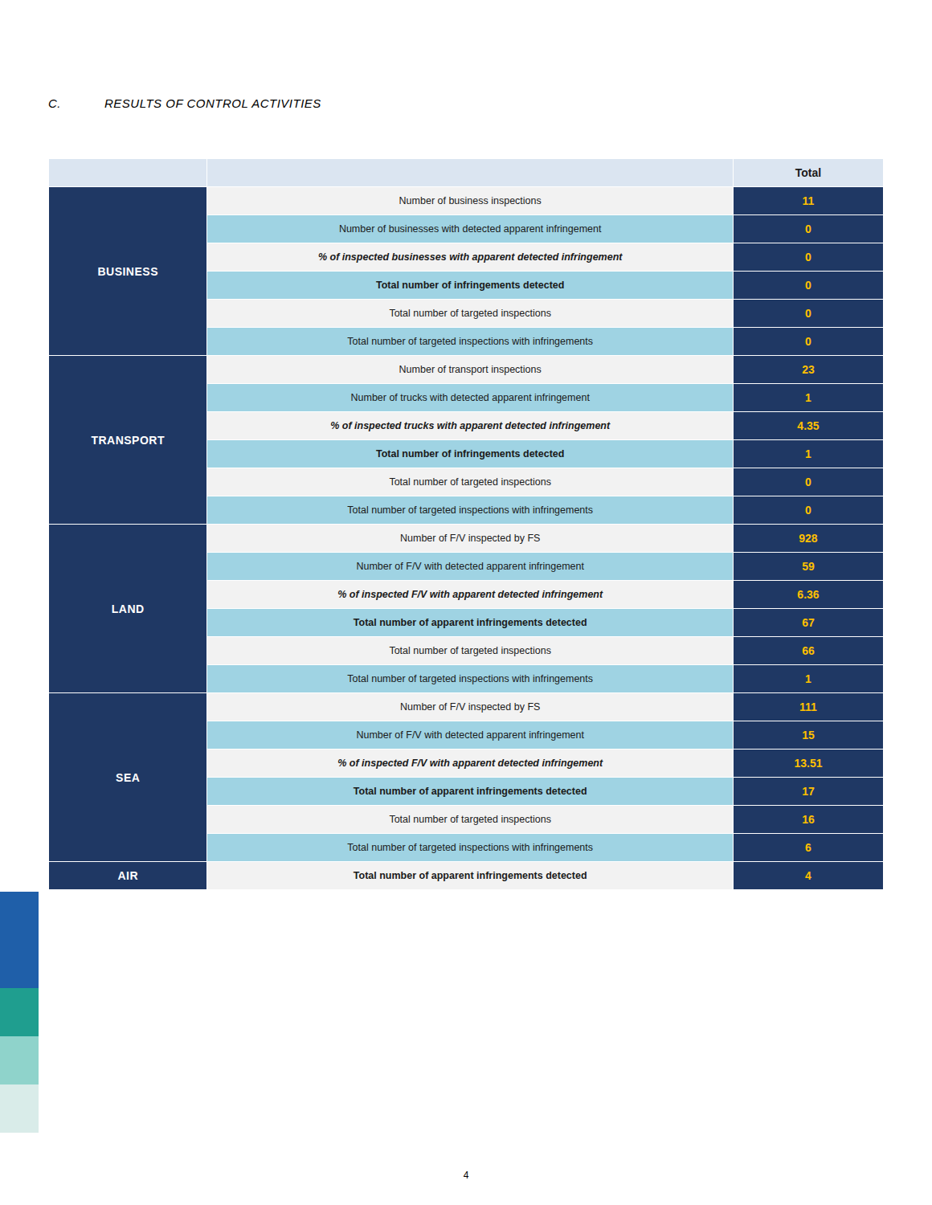C. RESULTS OF CONTROL ACTIVITIES
| | | Total |
| BUSINESS | Number of business inspections | 11 |
| Number of businesses with detected apparent infringement | 0 |
| % of inspected businesses with apparent detected infringement | 0 |
| Total number of infringements detected | 0 |
| Total number of targeted inspections | 0 |
| Total number of targeted inspections with infringements | 0 |
| TRANSPORT | Number of transport inspections | 23 |
| Number of trucks with detected apparent infringement | 1 |
| % of inspected trucks with apparent detected infringement | 4.35 |
| Total number of infringements detected | 1 |
| Total number of targeted inspections | 0 |
| Total number of targeted inspections with infringements | 0 |
| LAND | Number of F/V inspected by FS | 928 |
| Number of F/V with detected apparent infringement | 59 |
| % of inspected F/V with apparent detected infringement | 6.36 |
| Total number of apparent infringements detected | 67 |
| Total number of targeted inspections | 66 |
| Total number of targeted inspections with infringements | 1 |
| SEA | Number of F/V inspected by FS | 111 |
| Number of F/V with detected apparent infringement | 15 |
| % of inspected F/V with apparent detected infringement | 13.51 |
| Total number of apparent infringements detected | 17 |
| Total number of targeted inspections | 16 |
| Total number of targeted inspections with infringements | 6 |
| AIR | Total number of apparent infringements detected | 4 |
4